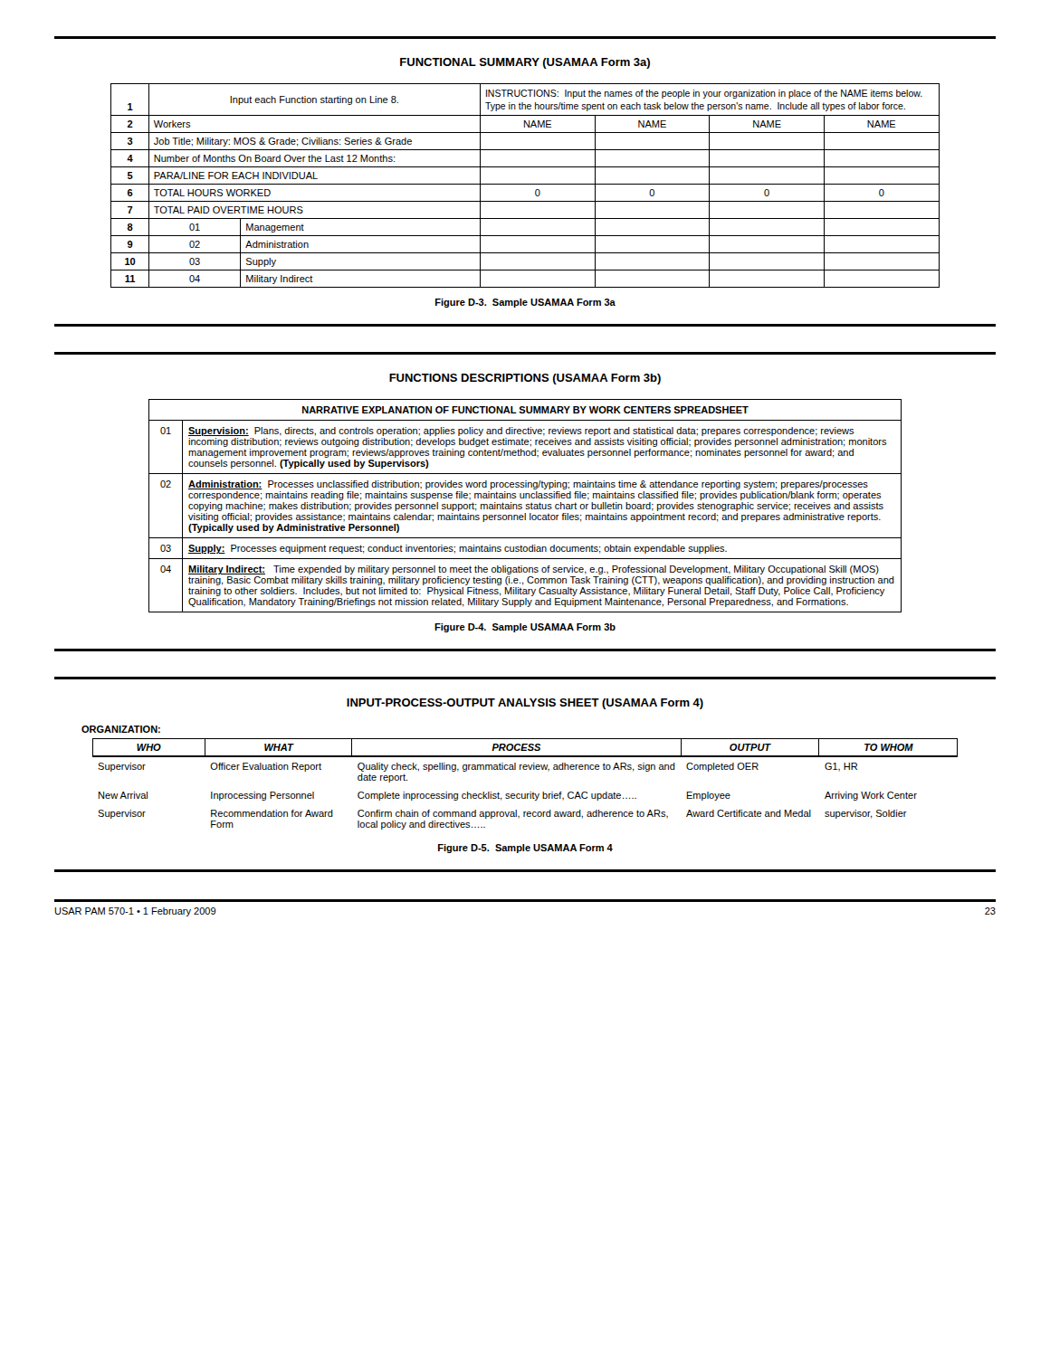FUNCTIONAL SUMMARY (USAMAA Form 3a)
| 1 | Input each Function starting on Line 8. | INSTRUCTIONS: Input the names of the people in your organization in place of the NAME items below. Type in the hours/time spent on each task below the person's name. Include all types of labor force. |
| 2 | Workers | NAME | NAME | NAME | NAME |
| 3 | Job Title; Military: MOS & Grade; Civilians: Series & Grade | | | | |
| 4 | Number of Months On Board Over the Last 12 Months: | | | | |
| 5 | PARA/LINE FOR EACH INDIVIDUAL | | | | |
| 6 | TOTAL HOURS WORKED | 0 | 0 | 0 | 0 |
| 7 | TOTAL PAID OVERTIME HOURS | | | | |
| 8 | 01 | Management | | | | |
| 9 | 02 | Administration | | | | |
| 10 | 03 | Supply | | | | |
| 11 | 04 | Military Indirect | | | | |
Figure D-3. Sample USAMAA Form 3a
FUNCTIONS DESCRIPTIONS (USAMAA Form 3b)
| NARRATIVE EXPLANATION OF FUNCTIONAL SUMMARY BY WORK CENTERS SPREADSHEET |
| --- |
| 01 | Supervision: Plans, directs, and controls operation; applies policy and directive; reviews report and statistical data; prepares correspondence; reviews incoming distribution; reviews outgoing distribution; develops budget estimate; receives and assists visiting official; provides personnel administration; monitors management improvement program; reviews/approves training content/method; evaluates personnel performance; nominates personnel for award; and counsels personnel. (Typically used by Supervisors) |
| 02 | Administration: Processes unclassified distribution; provides word processing/typing; maintains time & attendance reporting system; prepares/processes correspondence; maintains reading file; maintains suspense file; maintains unclassified file; maintains classified file; provides publication/blank form; operates copying machine; makes distribution; provides personnel support; maintains status chart or bulletin board; provides stenographic service; receives and assists visiting official; provides assistance; maintains calendar; maintains personnel locator files; maintains appointment record; and prepares administrative reports. (Typically used by Administrative Personnel) |
| 03 | Supply: Processes equipment request; conduct inventories; maintains custodian documents; obtain expendable supplies. |
| 04 | Military Indirect: Time expended by military personnel to meet the obligations of service, e.g., Professional Development, Military Occupational Skill (MOS) training, Basic Combat military skills training, military proficiency testing (i.e., Common Task Training (CTT), weapons qualification), and providing instruction and training to other soldiers. Includes, but not limited to: Physical Fitness, Military Casualty Assistance, Military Funeral Detail, Staff Duty, Police Call, Proficiency Qualification, Mandatory Training/Briefings not mission related, Military Supply and Equipment Maintenance, Personal Preparedness, and Formations. |
Figure D-4. Sample USAMAA Form 3b
INPUT-PROCESS-OUTPUT ANALYSIS SHEET (USAMAA Form 4)
ORGANIZATION:
| WHO | WHAT | PROCESS | OUTPUT | TO WHOM |
| --- | --- | --- | --- | --- |
| Supervisor | Officer Evaluation Report | Quality check, spelling, grammatical review, adherence to ARs, sign and date report. | Completed OER | G1, HR |
| New Arrival | Inprocessing Personnel | Complete inprocessing checklist, security brief, CAC update….. | Employee | Arriving Work Center |
| Supervisor | Recommendation for Award Form | Confirm chain of command approval, record award, adherence to ARs, local policy and directives….. | Award Certificate and Medal | supervisor, Soldier |
Figure D-5. Sample USAMAA Form 4
USAR PAM 570-1 • 1 February 2009 23